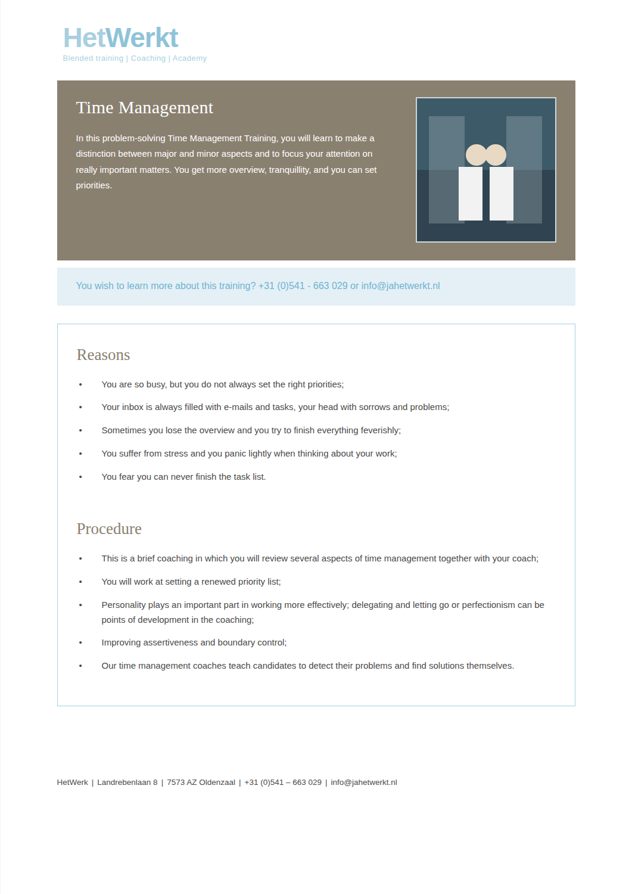Het Werkt
Blended training | Coaching | Academy
Time Management
In this problem-solving Time Management Training, you will learn to make a distinction between major and minor aspects and to focus your attention on really important matters. You get more overview, tranquillity, and you can set priorities.
You wish to learn more about this training? +31 (0)541 - 663 029 or info@jahetwerkt.nl
Reasons
You are so busy, but you do not always set the right priorities;
Your inbox is always filled with e-mails and tasks, your head with sorrows and problems;
Sometimes you lose the overview and you try to finish everything feverishly;
You suffer from stress and you panic lightly when thinking about your work;
You fear you can never finish the task list.
Procedure
This is a brief coaching in which you will review several aspects of time management together with your coach;
You will work at setting a renewed priority list;
Personality plays an important part in working more effectively; delegating and letting go or perfectionism can be points of development in the coaching;
Improving assertiveness and boundary control;
Our time management coaches teach candidates to detect their problems and find solutions themselves.
HetWerk|Landrebenlaan 8|7573 AZ Oldenzaal|+31 (0)541 – 663 029|info@jahetwerkt.nl